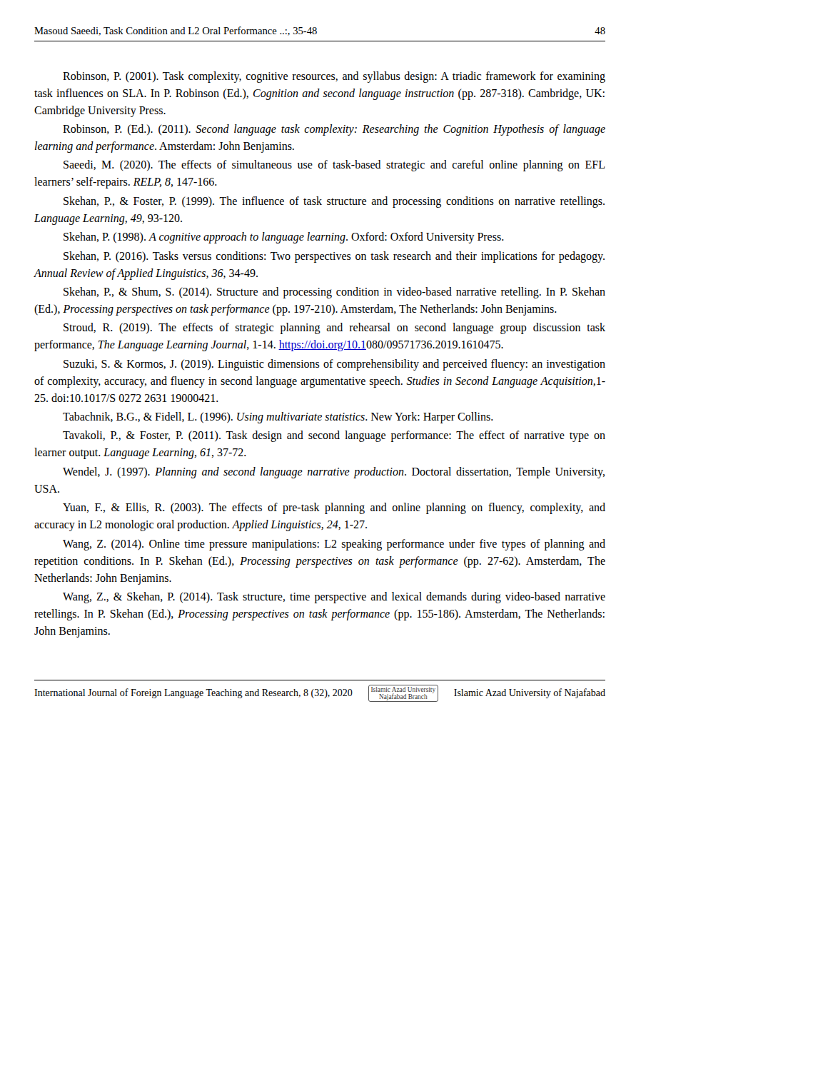Masoud Saeedi, Task Condition and L2 Oral Performance ..:, 35-48 48
Robinson, P. (2001). Task complexity, cognitive resources, and syllabus design: A triadic framework for examining task influences on SLA. In P. Robinson (Ed.), Cognition and second language instruction (pp. 287-318). Cambridge, UK: Cambridge University Press.
Robinson, P. (Ed.). (2011). Second language task complexity: Researching the Cognition Hypothesis of language learning and performance. Amsterdam: John Benjamins.
Saeedi, M. (2020). The effects of simultaneous use of task-based strategic and careful online planning on EFL learners’ self-repairs. RELP, 8, 147-166.
Skehan, P., & Foster, P. (1999). The influence of task structure and processing conditions on narrative retellings. Language Learning, 49, 93-120.
Skehan, P. (1998). A cognitive approach to language learning. Oxford: Oxford University Press.
Skehan, P. (2016). Tasks versus conditions: Two perspectives on task research and their implications for pedagogy. Annual Review of Applied Linguistics, 36, 34-49.
Skehan, P., & Shum, S. (2014). Structure and processing condition in video-based narrative retelling. In P. Skehan (Ed.), Processing perspectives on task performance (pp. 197-210). Amsterdam, The Netherlands: John Benjamins.
Stroud, R. (2019). The effects of strategic planning and rehearsal on second language group discussion task performance, The Language Learning Journal, 1-14. https://doi.org/10.1080/09571736.2019.1610475.
Suzuki, S. & Kormos, J. (2019). Linguistic dimensions of comprehensibility and perceived fluency: an investigation of complexity, accuracy, and fluency in second language argumentative speech. Studies in Second Language Acquisition, 1-25. doi:10.1017/S 0272 2631 19000421.
Tabachnik, B.G., & Fidell, L. (1996). Using multivariate statistics. New York: Harper Collins.
Tavakoli, P., & Foster, P. (2011). Task design and second language performance: The effect of narrative type on learner output. Language Learning, 61, 37-72.
Wendel, J. (1997). Planning and second language narrative production. Doctoral dissertation, Temple University, USA.
Yuan, F., & Ellis, R. (2003). The effects of pre-task planning and online planning on fluency, complexity, and accuracy in L2 monologic oral production. Applied Linguistics, 24, 1-27.
Wang, Z. (2014). Online time pressure manipulations: L2 speaking performance under five types of planning and repetition conditions. In P. Skehan (Ed.), Processing perspectives on task performance (pp. 27-62). Amsterdam, The Netherlands: John Benjamins.
Wang, Z., & Skehan, P. (2014). Task structure, time perspective and lexical demands during video-based narrative retellings. In P. Skehan (Ed.), Processing perspectives on task performance (pp. 155-186). Amsterdam, The Netherlands: John Benjamins.
International Journal of Foreign Language Teaching and Research, 8 (32), 2020 Islamic Azad University
Najafabad Branch Islamic Azad University of Najafabad